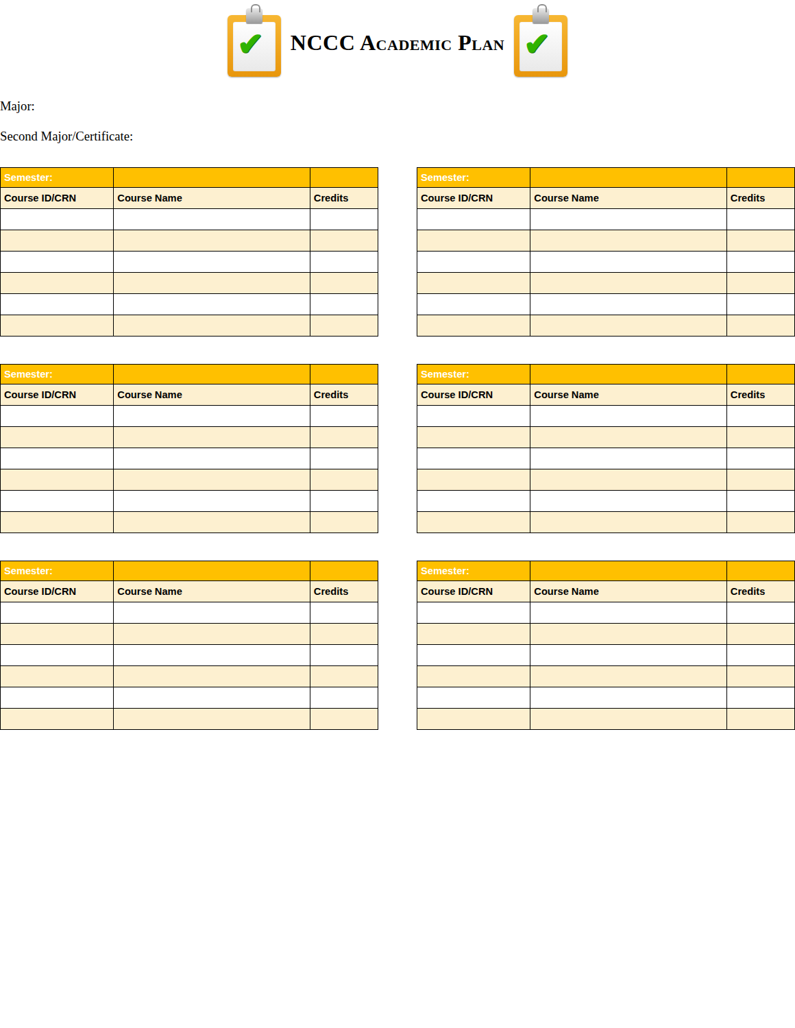✔
NCCC Academic Plan
✔
Major:
Second Major/Certificate:
| / Semester: / / / / --- / --- / --- / / Course ID/CRN / Course Name / Credits / | / Semester: / / / / --- / --- / --- / / Course ID/CRN / Course Name / Credits / |
| / Semester: / / / / --- / --- / --- / / Course ID/CRN / Course Name / Credits / | / Semester: / / / / --- / --- / --- / / Course ID/CRN / Course Name / Credits / |
| / Semester: / / / / --- / --- / --- / / Course ID/CRN / Course Name / Credits / | / Semester: / / / / --- / --- / --- / / Course ID/CRN / Course Name / Credits / |